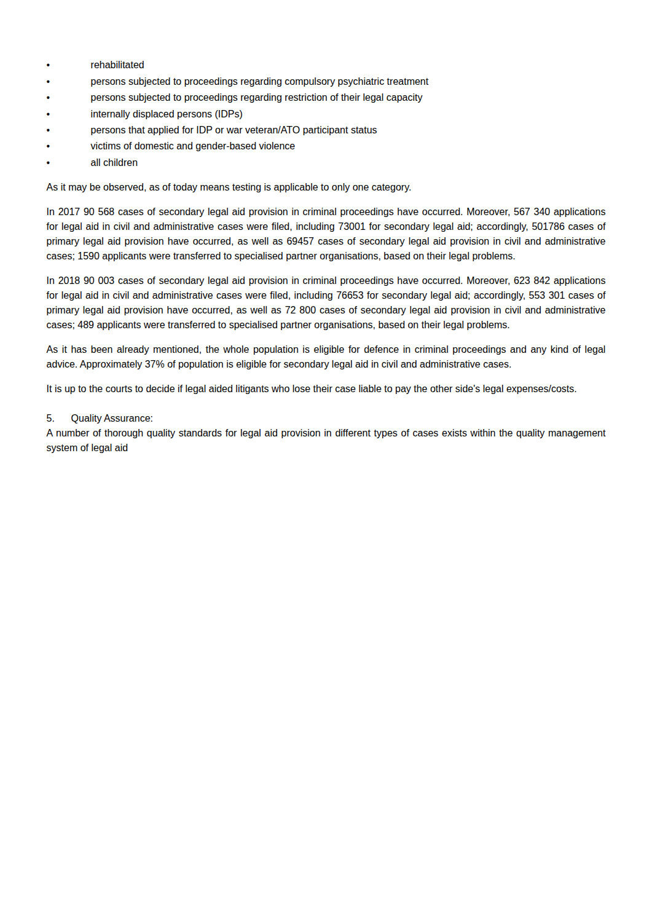rehabilitated
persons subjected to proceedings regarding compulsory psychiatric treatment
persons subjected to proceedings regarding restriction of their legal capacity
internally displaced persons (IDPs)
persons that applied for IDP or war veteran/ATO participant status
victims of domestic and gender-based violence
all children
As it may be observed, as of today means testing is applicable to only one category.
In 2017 90 568 cases of secondary legal aid provision in criminal proceedings have occurred. Moreover, 567 340 applications for legal aid in civil and administrative cases were filed, including 73001 for secondary legal aid; accordingly, 501786 cases of primary legal aid provision have occurred, as well as 69457 cases of secondary legal aid provision in civil and administrative cases; 1590 applicants were transferred to specialised partner organisations, based on their legal problems.
In 2018 90 003 cases of secondary legal aid provision in criminal proceedings have occurred. Moreover, 623 842 applications for legal aid in civil and administrative cases were filed, including 76653 for secondary legal aid; accordingly, 553 301 cases of primary legal aid provision have occurred, as well as 72 800 cases of secondary legal aid provision in civil and administrative cases; 489 applicants were transferred to specialised partner organisations, based on their legal problems.
As it has been already mentioned, the whole population is eligible for defence in criminal proceedings and any kind of legal advice. Approximately 37% of population is eligible for secondary legal aid in civil and administrative cases.
It is up to the courts to decide if legal aided litigants who lose their case liable to pay the other side's legal expenses/costs.
5. Quality Assurance:
A number of thorough quality standards for legal aid provision in different types of cases exists within the quality management system of legal aid